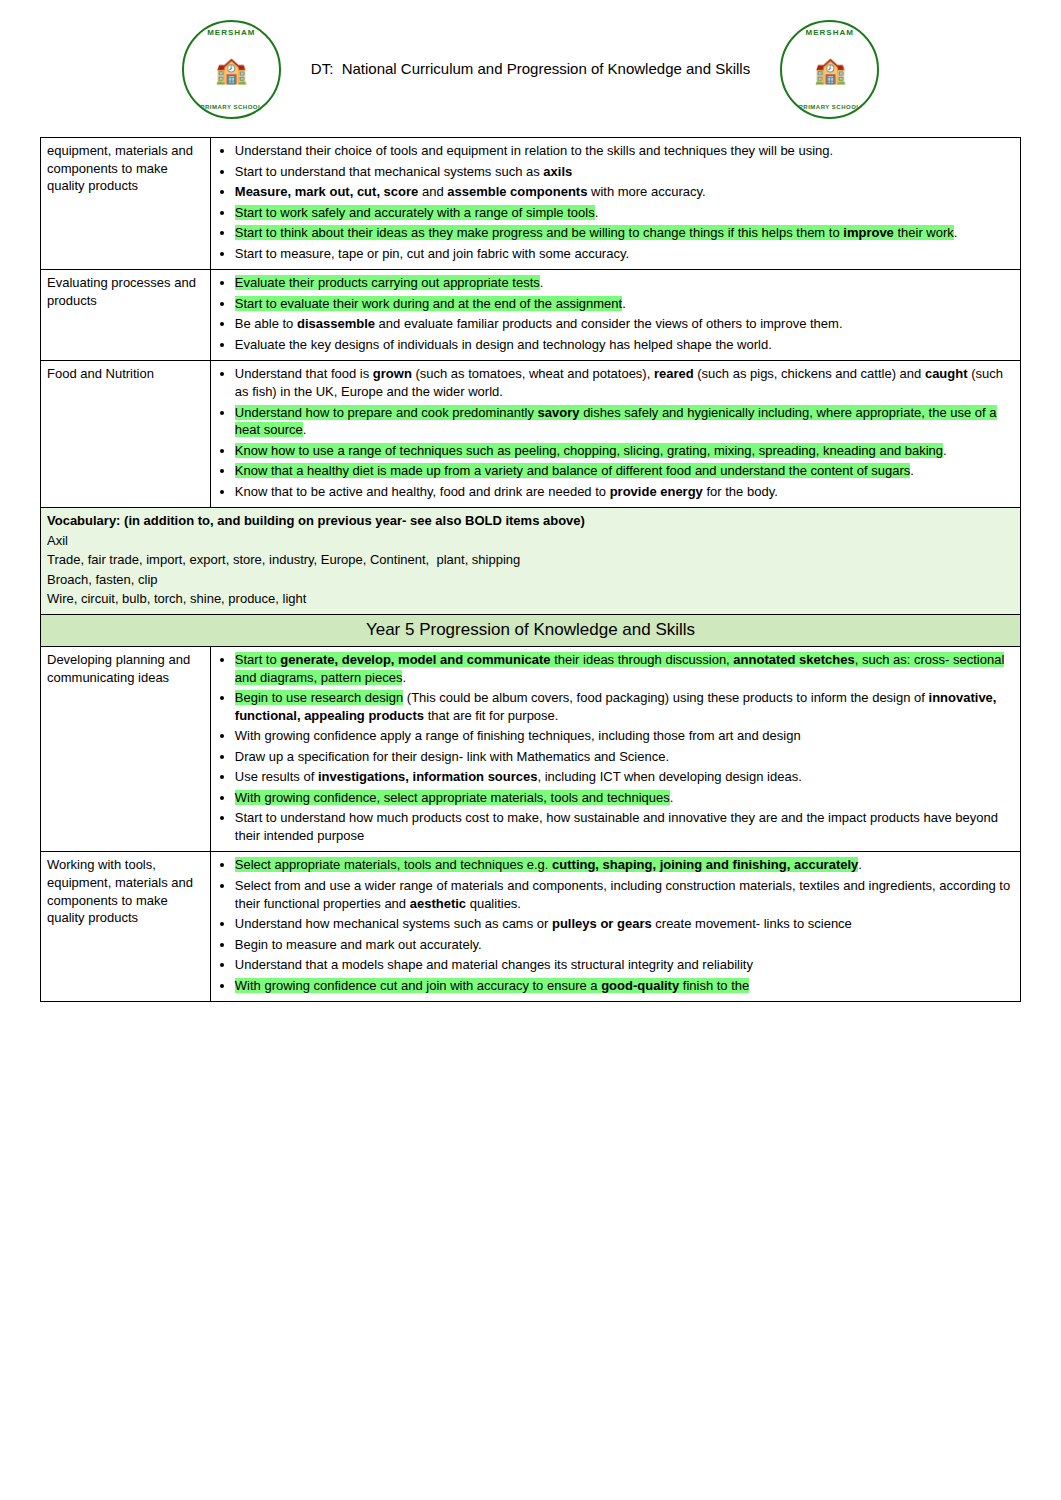MERSHAM 🏫 PRIMARY SCHOOL
DT: National Curriculum and Progression of Knowledge and Skills
MERSHAM 🏫 PRIMARY SCHOOL
| equipment, materials and components to make quality products | Understand their choice of tools and equipment in relation to the skills and techniques they will be using. Start to understand that mechanical systems such as axils Measure, mark out, cut, score and assemble components with more accuracy. Start to work safely and accurately with a range of simple tools . Start to think about their ideas as they make progress and be willing to change things if this helps them to improve their work . Start to measure, tape or pin, cut and join fabric with some accuracy. |
| Evaluating processes and products | Evaluate their products carrying out appropriate tests . Start to evaluate their work during and at the end of the assignment . Be able to disassemble and evaluate familiar products and consider the views of others to improve them. Evaluate the key designs of individuals in design and technology has helped shape the world. |
| Food and Nutrition | Understand that food is grown (such as tomatoes, wheat and potatoes), reared (such as pigs, chickens and cattle) and caught (such as fish) in the UK, Europe and the wider world. Understand how to prepare and cook predominantly savory dishes safely and hygienically including, where appropriate, the use of a heat source . Know how to use a range of techniques such as peeling, chopping, slicing, grating, mixing, spreading, kneading and baking . Know that a healthy diet is made up from a variety and balance of different food and understand the content of sugars . Know that to be active and healthy, food and drink are needed to provide energy for the body. |
| Vocabulary: (in addition to, and building on previous year- see also BOLD items above) Axil Trade, fair trade, import, export, store, industry, Europe, Continent, plant, shipping Broach, fasten, clip Wire, circuit, bulb, torch, shine, produce, light |
| Year 5 Progression of Knowledge and Skills |
| Developing planning and communicating ideas | Start to generate, develop, model and communicate their ideas through discussion, annotated sketches , such as: cross- sectional and diagrams, pattern pieces . Begin to use research design (This could be album covers, food packaging) using these products to inform the design of innovative, functional, appealing products that are fit for purpose. With growing confidence apply a range of finishing techniques, including those from art and design Draw up a specification for their design- link with Mathematics and Science. Use results of investigations, information sources , including ICT when developing design ideas. With growing confidence, select appropriate materials, tools and techniques . Start to understand how much products cost to make, how sustainable and innovative they are and the impact products have beyond their intended purpose |
| Working with tools, equipment, materials and components to make quality products | Select appropriate materials, tools and techniques e.g. cutting, shaping, joining and finishing, accurately . Select from and use a wider range of materials and components, including construction materials, textiles and ingredients, according to their functional properties and aesthetic qualities. Understand how mechanical systems such as cams or pulleys or gears create movement- links to science Begin to measure and mark out accurately. Understand that a models shape and material changes its structural integrity and reliability With growing confidence cut and join with accuracy to ensure a good-quality finish to the |